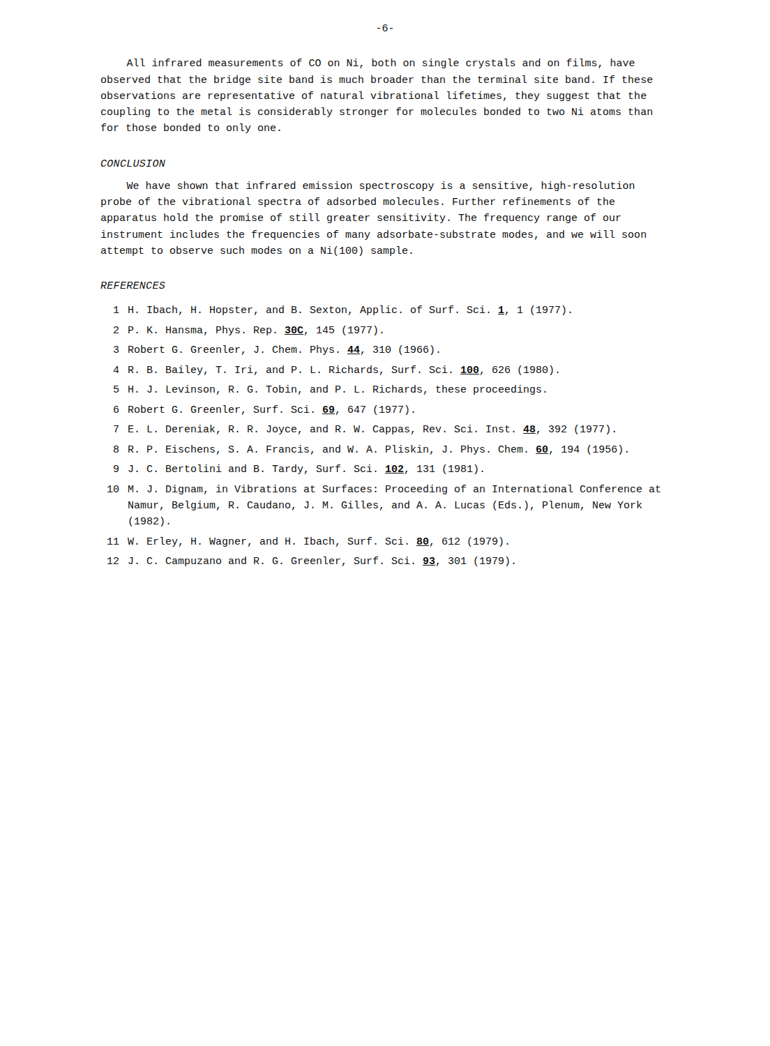-6-
All infrared measurements of CO on Ni, both on single crystals and on films, have observed that the bridge site band is much broader than the terminal site band. If these observations are representative of natural vibrational lifetimes, they suggest that the coupling to the metal is considerably stronger for molecules bonded to two Ni atoms than for those bonded to only one.
CONCLUSION
We have shown that infrared emission spectroscopy is a sensitive, high-resolution probe of the vibrational spectra of adsorbed molecules. Further refinements of the apparatus hold the promise of still greater sensitivity. The frequency range of our instrument includes the frequencies of many adsorbate-substrate modes, and we will soon attempt to observe such modes on a Ni(100) sample.
REFERENCES
H. Ibach, H. Hopster, and B. Sexton, Applic. of Surf. Sci. 1, 1 (1977).
P. K. Hansma, Phys. Rep. 30C, 145 (1977).
Robert G. Greenler, J. Chem. Phys. 44, 310 (1966).
R. B. Bailey, T. Iri, and P. L. Richards, Surf. Sci. 100, 626 (1980).
H. J. Levinson, R. G. Tobin, and P. L. Richards, these proceedings.
Robert G. Greenler, Surf. Sci. 69, 647 (1977).
E. L. Dereniak, R. R. Joyce, and R. W. Cappas, Rev. Sci. Inst. 48, 392 (1977).
R. P. Eischens, S. A. Francis, and W. A. Pliskin, J. Phys. Chem. 60, 194 (1956).
J. C. Bertolini and B. Tardy, Surf. Sci. 102, 131 (1981).
M. J. Dignam, in Vibrations at Surfaces: Proceeding of an International Conference at Namur, Belgium, R. Caudano, J. M. Gilles, and A. A. Lucas (Eds.), Plenum, New York (1982).
W. Erley, H. Wagner, and H. Ibach, Surf. Sci. 80, 612 (1979).
J. C. Campuzano and R. G. Greenler, Surf. Sci. 93, 301 (1979).